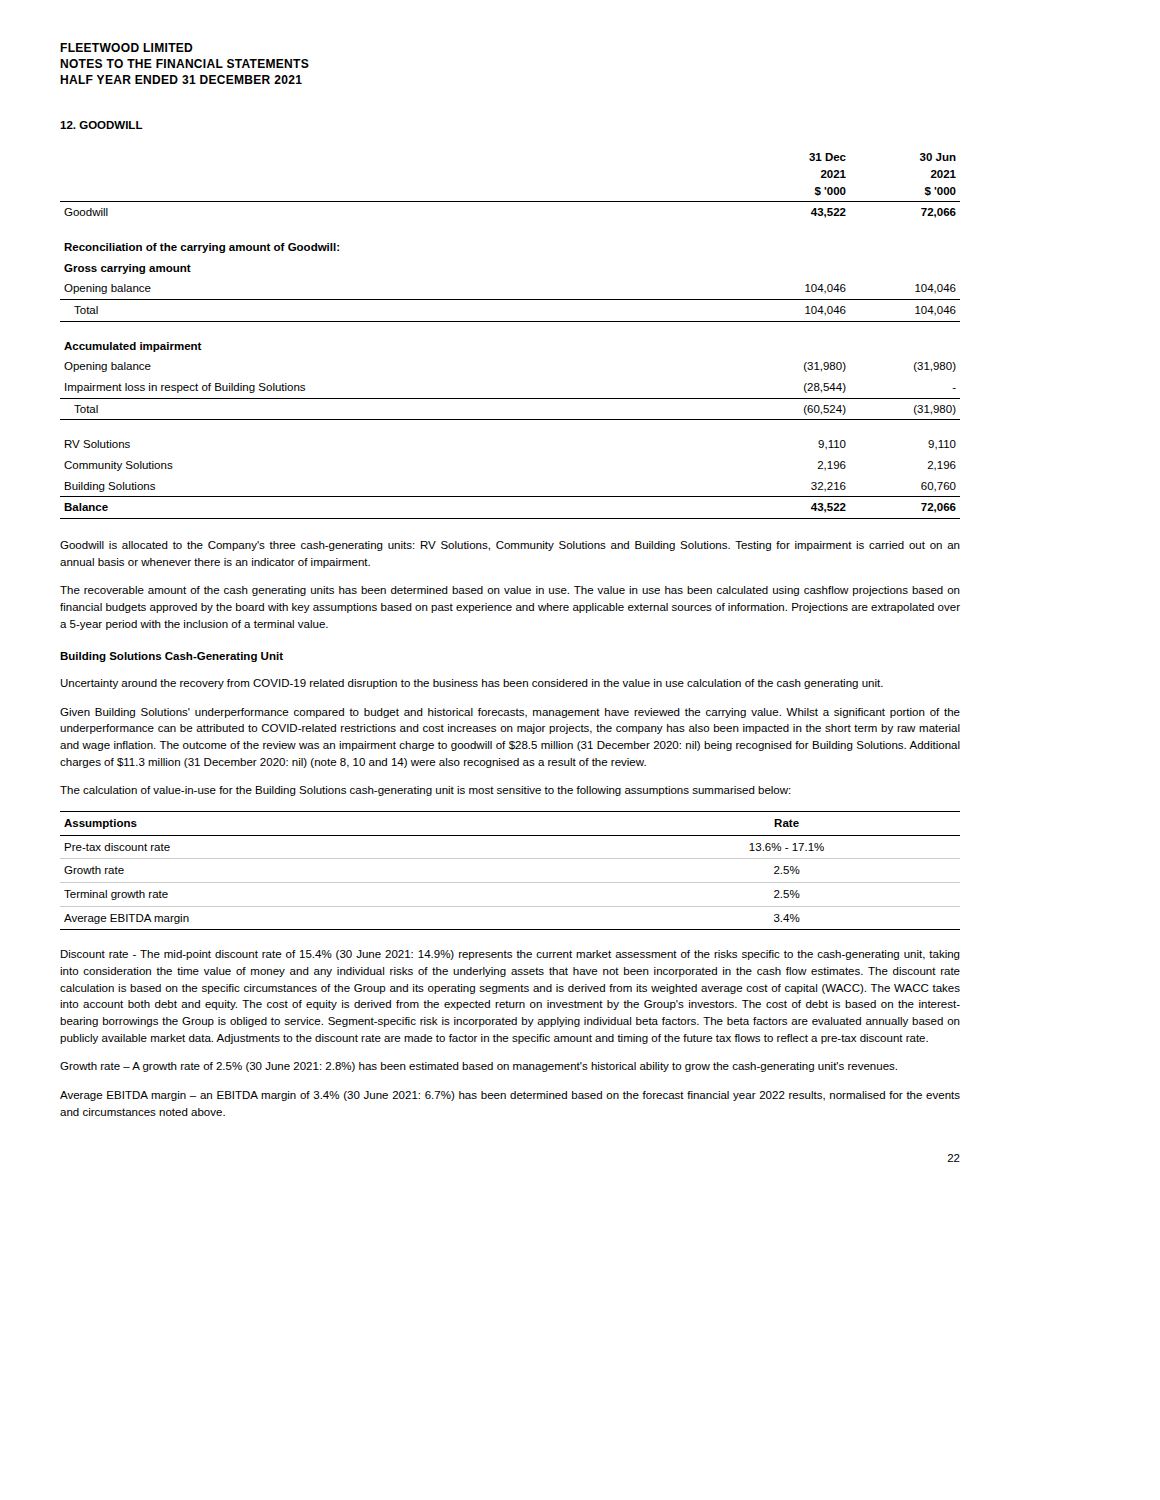FLEETWOOD LIMITED
NOTES TO THE FINANCIAL STATEMENTS
HALF YEAR ENDED 31 DECEMBER 2021
12. GOODWILL
| | 31 Dec 2021 $ '000 | 30 Jun 2021 $ '000 |
| --- | --- | --- |
| Goodwill | 43,522 | 72,066 |
| Reconciliation of the carrying amount of Goodwill: | | |
| Gross carrying amount | | |
| Opening balance | 104,046 | 104,046 |
| Total | 104,046 | 104,046 |
| Accumulated impairment | | |
| Opening balance | (31,980) | (31,980) |
| Impairment loss in respect of Building Solutions | (28,544) | - |
| Total | (60,524) | (31,980) |
| RV Solutions | 9,110 | 9,110 |
| Community Solutions | 2,196 | 2,196 |
| Building Solutions | 32,216 | 60,760 |
| Balance | 43,522 | 72,066 |
Goodwill is allocated to the Company's three cash-generating units: RV Solutions, Community Solutions and Building Solutions. Testing for impairment is carried out on an annual basis or whenever there is an indicator of impairment.
The recoverable amount of the cash generating units has been determined based on value in use. The value in use has been calculated using cashflow projections based on financial budgets approved by the board with key assumptions based on past experience and where applicable external sources of information. Projections are extrapolated over a 5-year period with the inclusion of a terminal value.
Building Solutions Cash-Generating Unit
Uncertainty around the recovery from COVID-19 related disruption to the business has been considered in the value in use calculation of the cash generating unit.
Given Building Solutions' underperformance compared to budget and historical forecasts, management have reviewed the carrying value. Whilst a significant portion of the underperformance can be attributed to COVID-related restrictions and cost increases on major projects, the company has also been impacted in the short term by raw material and wage inflation. The outcome of the review was an impairment charge to goodwill of $28.5 million (31 December 2020: nil) being recognised for Building Solutions. Additional charges of $11.3 million (31 December 2020: nil) (note 8, 10 and 14) were also recognised as a result of the review.
The calculation of value-in-use for the Building Solutions cash-generating unit is most sensitive to the following assumptions summarised below:
| Assumptions | Rate |
| --- | --- |
| Pre-tax discount rate | 13.6% - 17.1% |
| Growth rate | 2.5% |
| Terminal growth rate | 2.5% |
| Average EBITDA margin | 3.4% |
Discount rate - The mid-point discount rate of 15.4% (30 June 2021: 14.9%) represents the current market assessment of the risks specific to the cash-generating unit, taking into consideration the time value of money and any individual risks of the underlying assets that have not been incorporated in the cash flow estimates. The discount rate calculation is based on the specific circumstances of the Group and its operating segments and is derived from its weighted average cost of capital (WACC). The WACC takes into account both debt and equity. The cost of equity is derived from the expected return on investment by the Group's investors. The cost of debt is based on the interest-bearing borrowings the Group is obliged to service. Segment-specific risk is incorporated by applying individual beta factors. The beta factors are evaluated annually based on publicly available market data. Adjustments to the discount rate are made to factor in the specific amount and timing of the future tax flows to reflect a pre-tax discount rate.
Growth rate – A growth rate of 2.5% (30 June 2021: 2.8%) has been estimated based on management's historical ability to grow the cash-generating unit's revenues.
Average EBITDA margin – an EBITDA margin of 3.4% (30 June 2021: 6.7%) has been determined based on the forecast financial year 2022 results, normalised for the events and circumstances noted above.
22